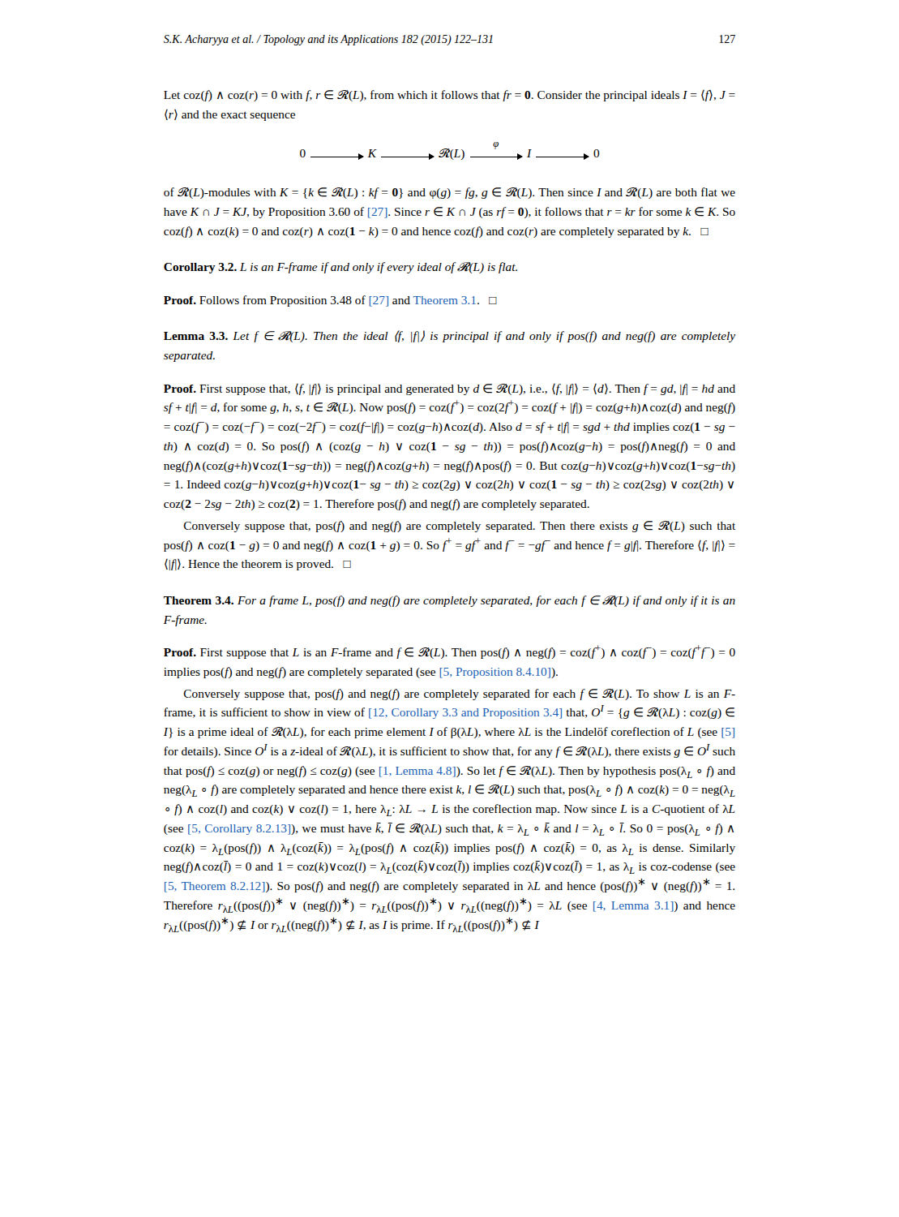S.K. Acharyya et al. / Topology and its Applications 182 (2015) 122–131 127
Let coz(f) ∧ coz(r) = 0 with f, r ∈ 𝓡(L), from which it follows that fr = 0. Consider the principal ideals I = ⟨f⟩, J = ⟨r⟩ and the exact sequence
0 K 𝓡(L) φ I 0
of 𝓡(L)-modules with K = {k ∈ 𝓡(L) : kf = 0} and φ(g) = fg, g ∈ 𝓡(L). Then since I and 𝓡(L) are both flat we have K ∩ J = KJ, by Proposition 3.60 of [27]. Since r ∈ K ∩ J (as rf = 0), it follows that r = kr for some k ∈ K. So coz(f) ∧ coz(k) = 0 and coz(r) ∧ coz(1 − k) = 0 and hence coz(f) and coz(r) are completely separated by k. □
Corollary 3.2. L is an F-frame if and only if every ideal of 𝓡(L) is flat.
Proof. Follows from Proposition 3.48 of [27] and Theorem 3.1. □
Lemma 3.3. Let f ∈ 𝓡(L). Then the ideal ⟨f, |f|⟩ is principal if and only if pos(f) and neg(f) are completely separated.
Proof. First suppose that, ⟨f, |f|⟩ is principal and generated by d ∈ 𝓡(L), i.e., ⟨f, |f|⟩ = ⟨d⟩. Then f = gd, |f| = hd and sf + t|f| = d, for some g, h, s, t ∈ 𝓡(L). Now pos(f) = coz(f+) = coz(2f+) = coz(f + |f|) = coz(g+h)∧coz(d) and neg(f) = coz(f−) = coz(−f−) = coz(−2f−) = coz(f−|f|) = coz(g−h)∧coz(d). Also d = sf + t|f| = sgd + thd implies coz(1 − sg − th) ∧ coz(d) = 0. So pos(f) ∧ (coz(g − h) ∨ coz(1 − sg − th)) = pos(f)∧coz(g−h) = pos(f)∧neg(f) = 0 and neg(f)∧(coz(g+h)∨coz(1−sg−th)) = neg(f)∧coz(g+h) = neg(f)∧pos(f) = 0. But coz(g−h)∨coz(g+h)∨coz(1−sg−th) = 1. Indeed coz(g−h)∨coz(g+h)∨coz(1− sg − th) ≥ coz(2g) ∨ coz(2h) ∨ coz(1 − sg − th) ≥ coz(2sg) ∨ coz(2th) ∨ coz(2 − 2sg − 2th) ≥ coz(2) = 1. Therefore pos(f) and neg(f) are completely separated.
Conversely suppose that, pos(f) and neg(f) are completely separated. Then there exists g ∈ 𝓡(L) such that pos(f) ∧ coz(1 − g) = 0 and neg(f) ∧ coz(1 + g) = 0. So f+ = gf+ and f− = −gf− and hence f = g|f|. Therefore ⟨f, |f|⟩ = ⟨|f|⟩. Hence the theorem is proved. □
Theorem 3.4. For a frame L, pos(f) and neg(f) are completely separated, for each f ∈ 𝓡(L) if and only if it is an F-frame.
Proof. First suppose that L is an F-frame and f ∈ 𝓡(L). Then pos(f) ∧ neg(f) = coz(f+) ∧ coz(f−) = coz(f+f−) = 0 implies pos(f) and neg(f) are completely separated (see [5, Proposition 8.4.10]).
Conversely suppose that, pos(f) and neg(f) are completely separated for each f ∈ 𝓡(L). To show L is an F-frame, it is sufficient to show in view of [12, Corollary 3.3 and Proposition 3.4] that, OI = {g ∈ 𝓡(λL) : coz(g) ∈ I} is a prime ideal of 𝓡(λL), for each prime element I of β(λL), where λL is the Lindelöf coreflection of L (see [5] for details). Since OI is a z-ideal of 𝓡(λL), it is sufficient to show that, for any f ∈ 𝓡(λL), there exists g ∈ OI such that pos(f) ≤ coz(g) or neg(f) ≤ coz(g) (see [1, Lemma 4.8]). So let f ∈ 𝓡(λL). Then by hypothesis pos(λL ∘ f) and neg(λL ∘ f) are completely separated and hence there exist k, l ∈ 𝓡(L) such that, pos(λL ∘ f) ∧ coz(k) = 0 = neg(λL ∘ f) ∧ coz(l) and coz(k) ∨ coz(l) = 1, here λL: λL → L is the coreflection map. Now since L is a C-quotient of λL (see [5, Corollary 8.2.13]), we must have k̄, l̄ ∈ 𝓡(λL) such that, k = λL ∘ k̄ and l = λL ∘ l̄. So 0 = pos(λL ∘ f) ∧ coz(k) = λL(pos(f)) ∧ λL(coz(k̄)) = λL(pos(f) ∧ coz(k̄)) implies pos(f) ∧ coz(k̄) = 0, as λL is dense. Similarly neg(f)∧coz(l̄) = 0 and 1 = coz(k)∨coz(l) = λL(coz(k̄)∨coz(l̄)) implies coz(k̄)∨coz(l̄) = 1, as λL is coz-codense (see [5, Theorem 8.2.12]). So pos(f) and neg(f) are completely separated in λL and hence (pos(f))∗ ∨ (neg(f))∗ = 1. Therefore rλL((pos(f))∗ ∨ (neg(f))∗) = rλL((pos(f))∗) ∨ rλL((neg(f))∗) = λL (see [4, Lemma 3.1]) and hence rλL((pos(f))∗) ⊈ I or rλL((neg(f))∗) ⊈ I, as I is prime. If rλL((pos(f))∗) ⊈ I